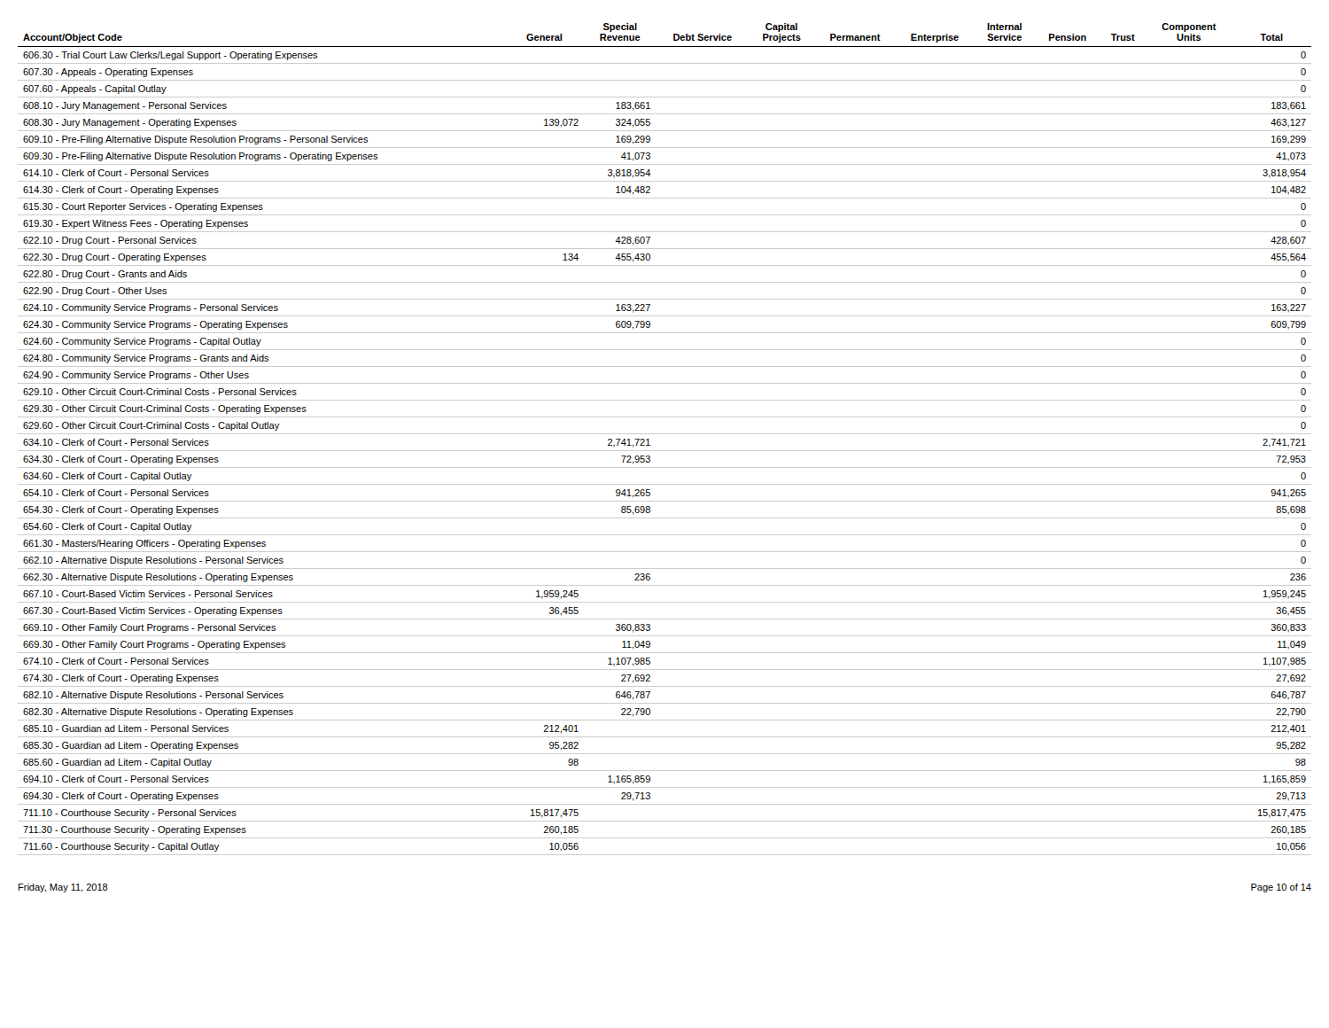| Account/Object Code | General | Special Revenue | Debt Service | Capital Projects | Permanent | Enterprise | Internal Service | Pension | Trust | Component Units | Total |
| --- | --- | --- | --- | --- | --- | --- | --- | --- | --- | --- | --- |
| 606.30 - Trial Court Law Clerks/Legal Support - Operating Expenses | | | | | | | | | | | 0 |
| 607.30 - Appeals - Operating Expenses | | | | | | | | | | | 0 |
| 607.60 - Appeals - Capital Outlay | | | | | | | | | | | 0 |
| 608.10 - Jury Management - Personal Services | | 183,661 | | | | | | | | | 183,661 |
| 608.30 - Jury Management - Operating Expenses | 139,072 | 324,055 | | | | | | | | | 463,127 |
| 609.10 - Pre-Filing Alternative Dispute Resolution Programs - Personal Services | | 169,299 | | | | | | | | | 169,299 |
| 609.30 - Pre-Filing Alternative Dispute Resolution Programs - Operating Expenses | | 41,073 | | | | | | | | | 41,073 |
| 614.10 - Clerk of Court - Personal Services | | 3,818,954 | | | | | | | | | 3,818,954 |
| 614.30 - Clerk of Court - Operating Expenses | | 104,482 | | | | | | | | | 104,482 |
| 615.30 - Court Reporter Services - Operating Expenses | | | | | | | | | | | 0 |
| 619.30 - Expert Witness Fees - Operating Expenses | | | | | | | | | | | 0 |
| 622.10 - Drug Court - Personal Services | | 428,607 | | | | | | | | | 428,607 |
| 622.30 - Drug Court - Operating Expenses | 134 | 455,430 | | | | | | | | | 455,564 |
| 622.80 - Drug Court - Grants and Aids | | | | | | | | | | | 0 |
| 622.90 - Drug Court - Other Uses | | | | | | | | | | | 0 |
| 624.10 - Community Service Programs - Personal Services | | 163,227 | | | | | | | | | 163,227 |
| 624.30 - Community Service Programs - Operating Expenses | | 609,799 | | | | | | | | | 609,799 |
| 624.60 - Community Service Programs - Capital Outlay | | | | | | | | | | | 0 |
| 624.80 - Community Service Programs - Grants and Aids | | | | | | | | | | | 0 |
| 624.90 - Community Service Programs - Other Uses | | | | | | | | | | | 0 |
| 629.10 - Other Circuit Court-Criminal Costs - Personal Services | | | | | | | | | | | 0 |
| 629.30 - Other Circuit Court-Criminal Costs - Operating Expenses | | | | | | | | | | | 0 |
| 629.60 - Other Circuit Court-Criminal Costs - Capital Outlay | | | | | | | | | | | 0 |
| 634.10 - Clerk of Court - Personal Services | | 2,741,721 | | | | | | | | | 2,741,721 |
| 634.30 - Clerk of Court - Operating Expenses | | 72,953 | | | | | | | | | 72,953 |
| 634.60 - Clerk of Court - Capital Outlay | | | | | | | | | | | 0 |
| 654.10 - Clerk of Court - Personal Services | | 941,265 | | | | | | | | | 941,265 |
| 654.30 - Clerk of Court - Operating Expenses | | 85,698 | | | | | | | | | 85,698 |
| 654.60 - Clerk of Court - Capital Outlay | | | | | | | | | | | 0 |
| 661.30 - Masters/Hearing Officers - Operating Expenses | | | | | | | | | | | 0 |
| 662.10 - Alternative Dispute Resolutions - Personal Services | | | | | | | | | | | 0 |
| 662.30 - Alternative Dispute Resolutions - Operating Expenses | | 236 | | | | | | | | | 236 |
| 667.10 - Court-Based Victim Services - Personal Services | 1,959,245 | | | | | | | | | | 1,959,245 |
| 667.30 - Court-Based Victim Services - Operating Expenses | 36,455 | | | | | | | | | | 36,455 |
| 669.10 - Other Family Court Programs - Personal Services | | 360,833 | | | | | | | | | 360,833 |
| 669.30 - Other Family Court Programs - Operating Expenses | | 11,049 | | | | | | | | | 11,049 |
| 674.10 - Clerk of Court - Personal Services | | 1,107,985 | | | | | | | | | 1,107,985 |
| 674.30 - Clerk of Court - Operating Expenses | | 27,692 | | | | | | | | | 27,692 |
| 682.10 - Alternative Dispute Resolutions - Personal Services | | 646,787 | | | | | | | | | 646,787 |
| 682.30 - Alternative Dispute Resolutions - Operating Expenses | | 22,790 | | | | | | | | | 22,790 |
| 685.10 - Guardian ad Litem - Personal Services | 212,401 | | | | | | | | | | 212,401 |
| 685.30 - Guardian ad Litem - Operating Expenses | 95,282 | | | | | | | | | | 95,282 |
| 685.60 - Guardian ad Litem - Capital Outlay | 98 | | | | | | | | | | 98 |
| 694.10 - Clerk of Court - Personal Services | | 1,165,859 | | | | | | | | | 1,165,859 |
| 694.30 - Clerk of Court - Operating Expenses | | 29,713 | | | | | | | | | 29,713 |
| 711.10 - Courthouse Security - Personal Services | 15,817,475 | | | | | | | | | | 15,817,475 |
| 711.30 - Courthouse Security - Operating Expenses | 260,185 | | | | | | | | | | 260,185 |
| 711.60 - Courthouse Security - Capital Outlay | 10,056 | | | | | | | | | | 10,056 |
Friday, May 11, 2018 Page 10 of 14